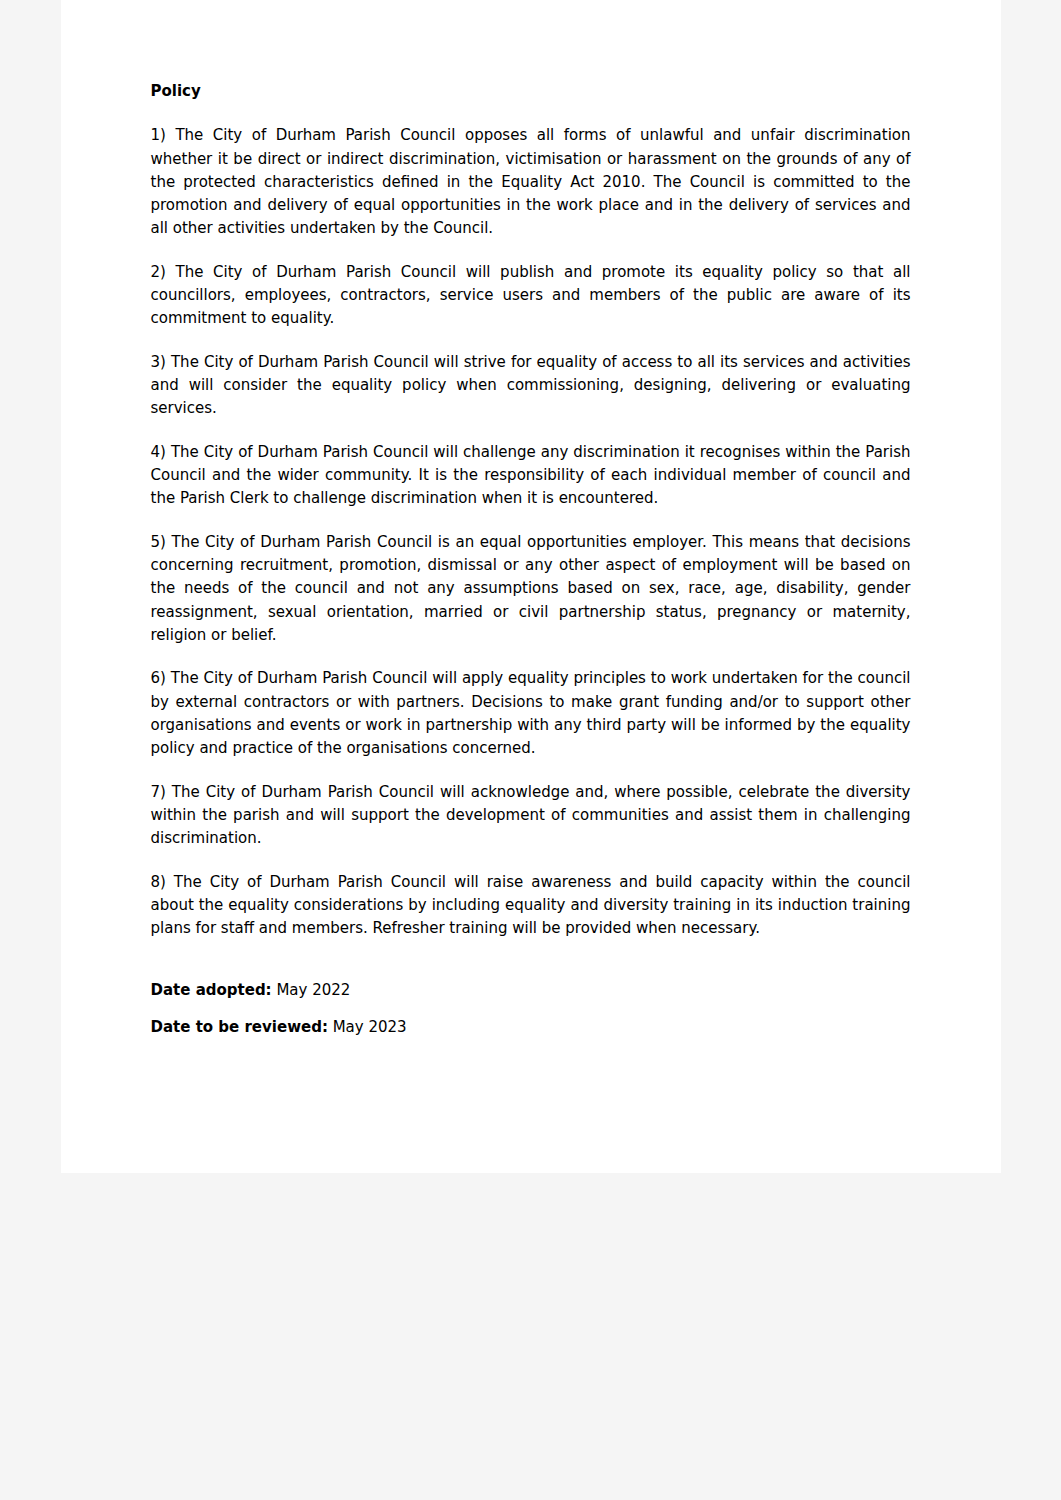Policy
1) The City of Durham Parish Council opposes all forms of unlawful and unfair discrimination whether it be direct or indirect discrimination, victimisation or harassment on the grounds of any of the protected characteristics defined in the Equality Act 2010. The Council is committed to the promotion and delivery of equal opportunities in the work place and in the delivery of services and all other activities undertaken by the Council.
2) The City of Durham Parish Council will publish and promote its equality policy so that all councillors, employees, contractors, service users and members of the public are aware of its commitment to equality.
3) The City of Durham Parish Council will strive for equality of access to all its services and activities and will consider the equality policy when commissioning, designing, delivering or evaluating services.
4) The City of Durham Parish Council will challenge any discrimination it recognises within the Parish Council and the wider community. It is the responsibility of each individual member of council and the Parish Clerk to challenge discrimination when it is encountered.
5) The City of Durham Parish Council is an equal opportunities employer. This means that decisions concerning recruitment, promotion, dismissal or any other aspect of employment will be based on the needs of the council and not any assumptions based on sex, race, age, disability, gender reassignment, sexual orientation, married or civil partnership status, pregnancy or maternity, religion or belief.
6) The City of Durham Parish Council will apply equality principles to work undertaken for the council by external contractors or with partners. Decisions to make grant funding and/or to support other organisations and events or work in partnership with any third party will be informed by the equality policy and practice of the organisations concerned.
7) The City of Durham Parish Council will acknowledge and, where possible, celebrate the diversity within the parish and will support the development of communities and assist them in challenging discrimination.
8) The City of Durham Parish Council will raise awareness and build capacity within the council about the equality considerations by including equality and diversity training in its induction training plans for staff and members. Refresher training will be provided when necessary.
Date adopted: May 2022
Date to be reviewed: May 2023